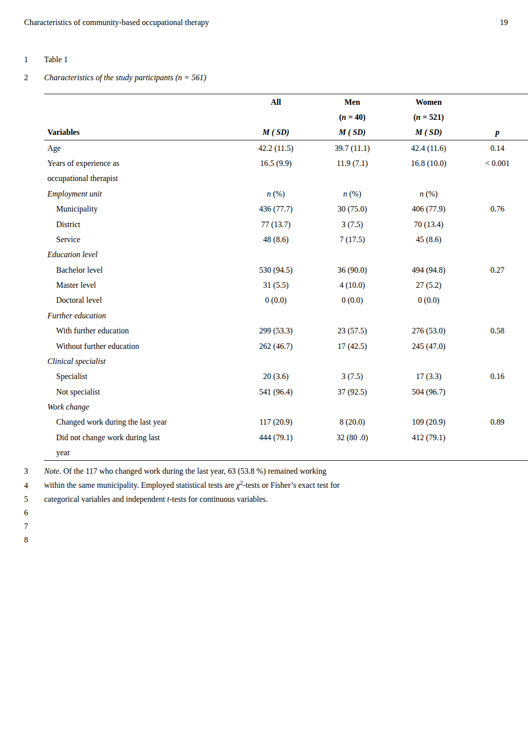Characteristics of community-based occupational therapy 19
1 Table 1
2 Characteristics of the study participants (n = 561)
| | All | Men | Women | |
| --- | --- | --- | --- | --- |
| | | ( n = 40) | ( n = 521) | |
| Variables | M ( SD) | M ( SD) | M ( SD) | p |
| Age | 42.2 (11.5) | 39.7 (11.1) | 42.4 (11.6) | 0.14 |
| Years of experience as | 16.5 (9.9) | 11.9 (7.1) | 16.8 (10.0) | < 0.001 |
| occupational therapist | | | | |
| Employment unit | n (%) | n (%) | n (%) | |
| Municipality | 436 (77.7) | 30 (75.0) | 406 (77.9) | 0.76 |
| District | 77 (13.7) | 3 (7.5) | 70 (13.4) | |
| Service | 48 (8.6) | 7 (17.5) | 45 (8.6) | |
| Education level | | | | |
| Bachelor level | 530 (94.5) | 36 (90.0) | 494 (94.8) | 0.27 |
| Master level | 31 (5.5) | 4 (10.0) | 27 (5.2) | |
| Doctoral level | 0 (0.0) | 0 (0.0) | 0 (0.0) | |
| Further education | | | | |
| With further education | 299 (53.3) | 23 (57.5) | 276 (53.0) | 0.58 |
| Without further education | 262 (46.7) | 17 (42.5) | 245 (47.0) | |
| Clinical specialist | | | | |
| Specialist | 20 (3.6) | 3 (7.5) | 17 (3.3) | 0.16 |
| Not specialist | 541 (96.4) | 37 (92.5) | 504 (96.7) | |
| Work change | | | | |
| Changed work during the last year | 117 (20.9) | 8 (20.0) | 109 (20.9) | 0.89 |
| Did not change work during last | 444 (79.1) | 32 (80 .0) | 412 (79.1) | |
| year | | | | |
3 Note. Of the 117 who changed work during the last year, 63 (53.8 %) remained working
4 within the same municipality. Employed statistical tests are χ2-tests or Fisher’s exact test for
5 categorical variables and independent t-tests for continuous variables.
6
7
8